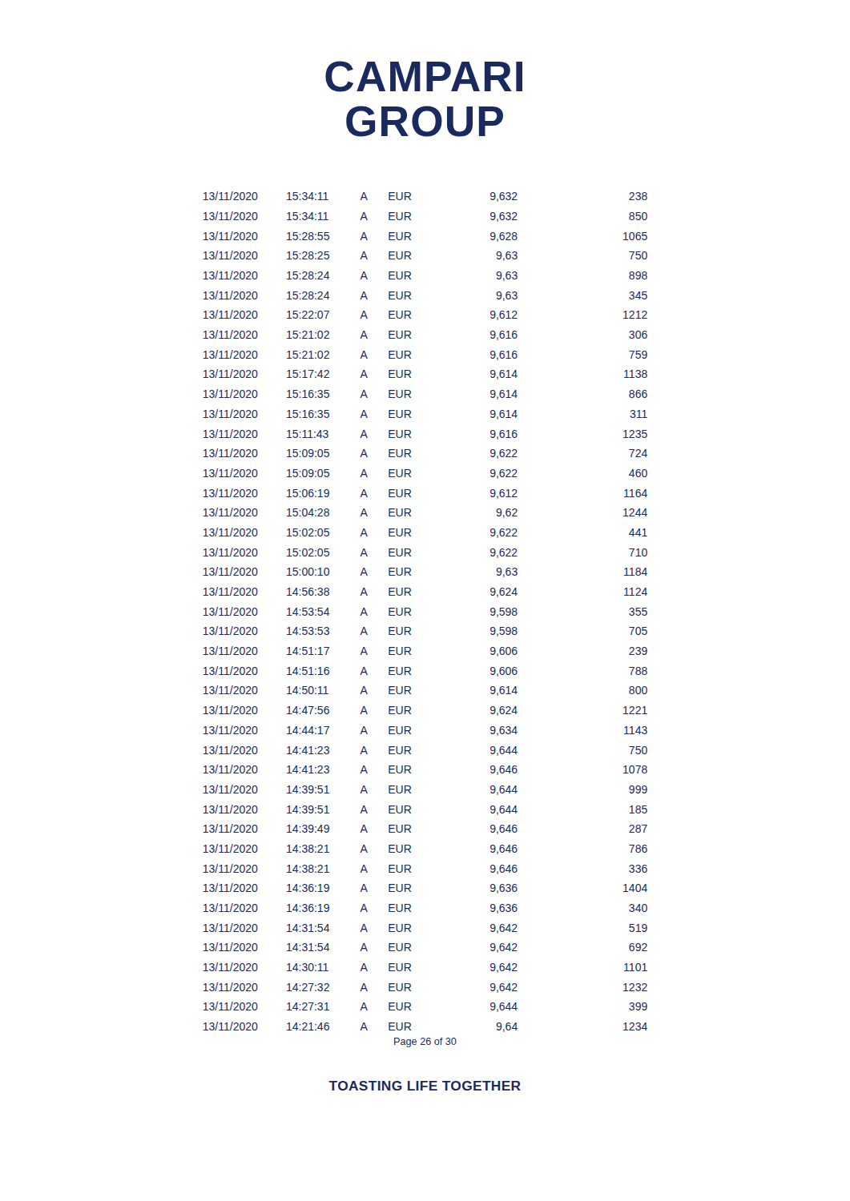CAMPARI
GROUP
| 13/11/2020 | 15:34:11 | A | EUR | 9,632 | 238 |
| 13/11/2020 | 15:34:11 | A | EUR | 9,632 | 850 |
| 13/11/2020 | 15:28:55 | A | EUR | 9,628 | 1065 |
| 13/11/2020 | 15:28:25 | A | EUR | 9,63 | 750 |
| 13/11/2020 | 15:28:24 | A | EUR | 9,63 | 898 |
| 13/11/2020 | 15:28:24 | A | EUR | 9,63 | 345 |
| 13/11/2020 | 15:22:07 | A | EUR | 9,612 | 1212 |
| 13/11/2020 | 15:21:02 | A | EUR | 9,616 | 306 |
| 13/11/2020 | 15:21:02 | A | EUR | 9,616 | 759 |
| 13/11/2020 | 15:17:42 | A | EUR | 9,614 | 1138 |
| 13/11/2020 | 15:16:35 | A | EUR | 9,614 | 866 |
| 13/11/2020 | 15:16:35 | A | EUR | 9,614 | 311 |
| 13/11/2020 | 15:11:43 | A | EUR | 9,616 | 1235 |
| 13/11/2020 | 15:09:05 | A | EUR | 9,622 | 724 |
| 13/11/2020 | 15:09:05 | A | EUR | 9,622 | 460 |
| 13/11/2020 | 15:06:19 | A | EUR | 9,612 | 1164 |
| 13/11/2020 | 15:04:28 | A | EUR | 9,62 | 1244 |
| 13/11/2020 | 15:02:05 | A | EUR | 9,622 | 441 |
| 13/11/2020 | 15:02:05 | A | EUR | 9,622 | 710 |
| 13/11/2020 | 15:00:10 | A | EUR | 9,63 | 1184 |
| 13/11/2020 | 14:56:38 | A | EUR | 9,624 | 1124 |
| 13/11/2020 | 14:53:54 | A | EUR | 9,598 | 355 |
| 13/11/2020 | 14:53:53 | A | EUR | 9,598 | 705 |
| 13/11/2020 | 14:51:17 | A | EUR | 9,606 | 239 |
| 13/11/2020 | 14:51:16 | A | EUR | 9,606 | 788 |
| 13/11/2020 | 14:50:11 | A | EUR | 9,614 | 800 |
| 13/11/2020 | 14:47:56 | A | EUR | 9,624 | 1221 |
| 13/11/2020 | 14:44:17 | A | EUR | 9,634 | 1143 |
| 13/11/2020 | 14:41:23 | A | EUR | 9,644 | 750 |
| 13/11/2020 | 14:41:23 | A | EUR | 9,646 | 1078 |
| 13/11/2020 | 14:39:51 | A | EUR | 9,644 | 999 |
| 13/11/2020 | 14:39:51 | A | EUR | 9,644 | 185 |
| 13/11/2020 | 14:39:49 | A | EUR | 9,646 | 287 |
| 13/11/2020 | 14:38:21 | A | EUR | 9,646 | 786 |
| 13/11/2020 | 14:38:21 | A | EUR | 9,646 | 336 |
| 13/11/2020 | 14:36:19 | A | EUR | 9,636 | 1404 |
| 13/11/2020 | 14:36:19 | A | EUR | 9,636 | 340 |
| 13/11/2020 | 14:31:54 | A | EUR | 9,642 | 519 |
| 13/11/2020 | 14:31:54 | A | EUR | 9,642 | 692 |
| 13/11/2020 | 14:30:11 | A | EUR | 9,642 | 1101 |
| 13/11/2020 | 14:27:32 | A | EUR | 9,642 | 1232 |
| 13/11/2020 | 14:27:31 | A | EUR | 9,644 | 399 |
| 13/11/2020 | 14:21:46 | A | EUR | 9,64 | 1234 |
Page 26 of 30
TOASTING LIFE TOGETHER